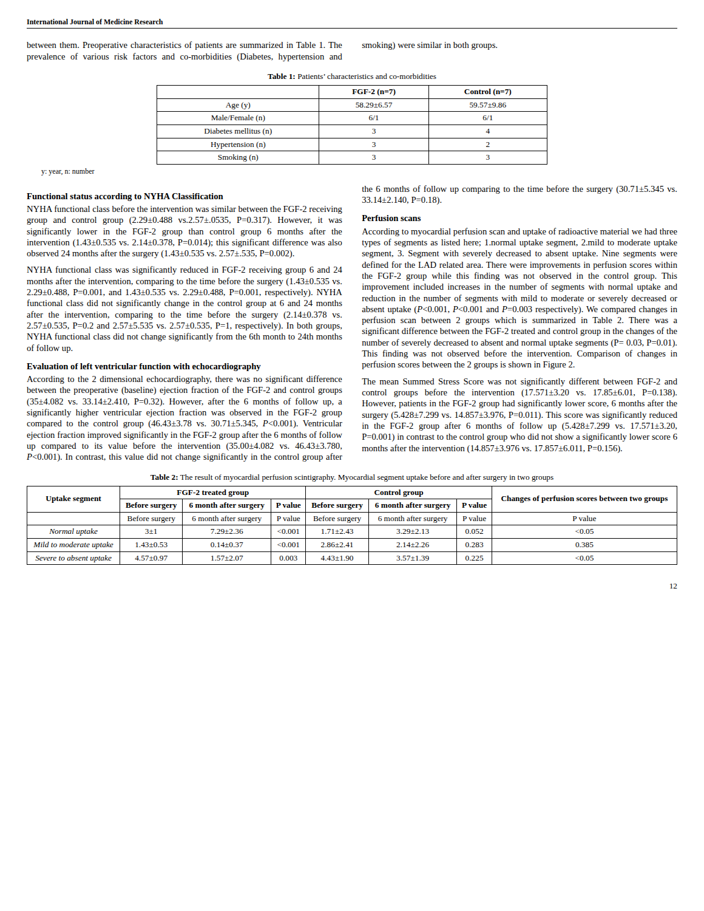International Journal of Medicine Research
between them. Preoperative characteristics of patients are summarized in Table 1. The prevalence of various risk factors and co-morbidities (Diabetes, hypertension and smoking) were similar in both groups.
Table 1: Patients’ characteristics and co-morbidities
| | FGF-2 (n=7) | Control (n=7) |
| Age (y) | 58.29±6.57 | 59.57±9.86 |
| Male/Female (n) | 6/1 | 6/1 |
| Diabetes mellitus (n) | 3 | 4 |
| Hypertension (n) | 3 | 2 |
| Smoking (n) | 3 | 3 |
y: year, n: number
Functional status according to NYHA Classification
NYHA functional class before the intervention was similar between the FGF-2 receiving group and control group (2.29±0.488 vs.2.57±.0535, P=0.317). However, it was significantly lower in the FGF-2 group than control group 6 months after the intervention (1.43±0.535 vs. 2.14±0.378, P=0.014); this significant difference was also observed 24 months after the surgery (1.43±0.535 vs. 2.57±.535, P=0.002).
NYHA functional class was significantly reduced in FGF-2 receiving group 6 and 24 months after the intervention, comparing to the time before the surgery (1.43±0.535 vs. 2.29±0.488, P=0.001, and 1.43±0.535 vs. 2.29±0.488, P=0.001, respectively). NYHA functional class did not significantly change in the control group at 6 and 24 months after the intervention, comparing to the time before the surgery (2.14±0.378 vs. 2.57±0.535, P=0.2 and 2.57±5.535 vs. 2.57±0.535, P=1, respectively). In both groups, NYHA functional class did not change significantly from the 6th month to 24th months of follow up.
Evaluation of left ventricular function with echocardiography
According to the 2 dimensional echocardiography, there was no significant difference between the preoperative (baseline) ejection fraction of the FGF-2 and control groups (35±4.082 vs. 33.14±2.410, P=0.32). However, after the 6 months of follow up, a significantly higher ventricular ejection fraction was observed in the FGF-2 group compared to the control group (46.43±3.78 vs. 30.71±5.345, P<0.001). Ventricular ejection fraction improved significantly in the FGF-2 group after the 6 months of follow up compared to its value before the intervention (35.00±4.082 vs. 46.43±3.780, P<0.001). In contrast, this value did not change significantly in the control group after the 6 months of follow up comparing to the time before the surgery (30.71±5.345 vs. 33.14±2.140, P=0.18).
Perfusion scans
According to myocardial perfusion scan and uptake of radioactive material we had three types of segments as listed here; 1.normal uptake segment, 2.mild to moderate uptake segment, 3. Segment with severely decreased to absent uptake. Nine segments were defined for the LAD related area. There were improvements in perfusion scores within the FGF-2 group while this finding was not observed in the control group. This improvement included increases in the number of segments with normal uptake and reduction in the number of segments with mild to moderate or severely decreased or absent uptake (P<0.001, P<0.001 and P=0.003 respectively). We compared changes in perfusion scan between 2 groups which is summarized in Table 2. There was a significant difference between the FGF-2 treated and control group in the changes of the number of severely decreased to absent and normal uptake segments (P= 0.03, P=0.01). This finding was not observed before the intervention. Comparison of changes in perfusion scores between the 2 groups is shown in Figure 2.
The mean Summed Stress Score was not significantly different between FGF-2 and control groups before the intervention (17.571±3.20 vs. 17.85±6.01, P=0.138). However, patients in the FGF-2 group had significantly lower score, 6 months after the surgery (5.428±7.299 vs. 14.857±3.976, P=0.011). This score was significantly reduced in the FGF-2 group after 6 months of follow up (5.428±7.299 vs. 17.571±3.20, P=0.001) in contrast to the control group who did not show a significantly lower score 6 months after the intervention (14.857±3.976 vs. 17.857±6.011, P=0.156).
Table 2: The result of myocardial perfusion scintigraphy. Myocardial segment uptake before and after surgery in two groups
| Uptake segment | FGF-2 treated group | Control group | Changes of perfusion scores between two groups |
| --- | --- | --- | --- |
| Before surgery | 6 month after surgery | P value | Before surgery | 6 month after surgery | P value |
| | Before surgery | 6 month after surgery | P value | Before surgery | 6 month after surgery | P value | P value |
| Normal uptake | 3±1 | 7.29±2.36 | <0.001 | 1.71±2.43 | 3.29±2.13 | 0.052 | <0.05 |
| Mild to moderate uptake | 1.43±0.53 | 0.14±0.37 | <0.001 | 2.86±2.41 | 2.14±2.26 | 0.283 | 0.385 |
| Severe to absent uptake | 4.57±0.97 | 1.57±2.07 | 0.003 | 4.43±1.90 | 3.57±1.39 | 0.225 | <0.05 |
12